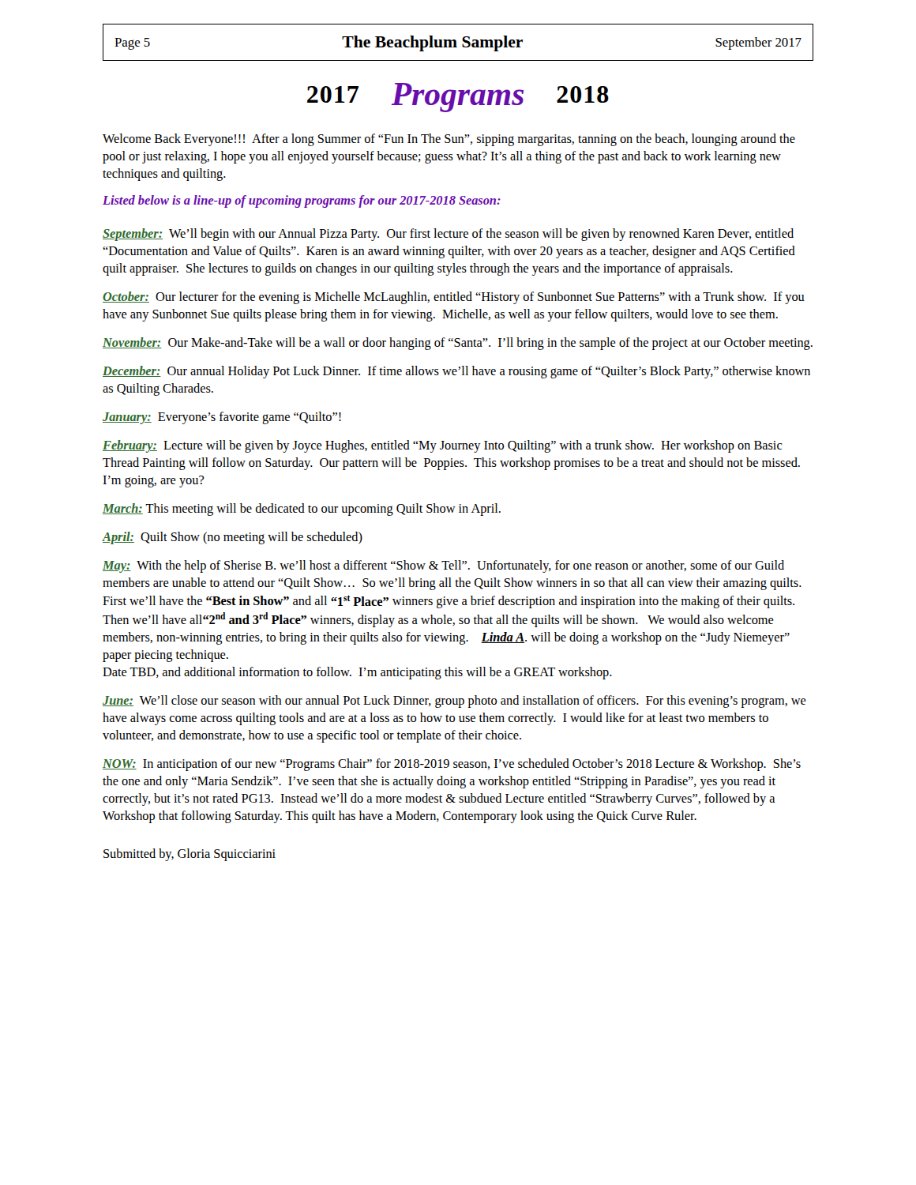Page 5 The Beachplum Sampler September 2017
2017 Programs 2018
Welcome Back Everyone!!! After a long Summer of “Fun In The Sun”, sipping margaritas, tanning on the beach, lounging around the pool or just relaxing, I hope you all enjoyed yourself because; guess what? It’s all a thing of the past and back to work learning new techniques and quilting.
Listed below is a line-up of upcoming programs for our 2017-2018 Season:
September: We’ll begin with our Annual Pizza Party. Our first lecture of the season will be given by renowned Karen Dever, entitled “Documentation and Value of Quilts”. Karen is an award winning quilter, with over 20 years as a teacher, designer and AQS Certified quilt appraiser. She lectures to guilds on changes in our quilting styles through the years and the importance of appraisals.
October: Our lecturer for the evening is Michelle McLaughlin, entitled “History of Sunbonnet Sue Patterns” with a Trunk show. If you have any Sunbonnet Sue quilts please bring them in for viewing. Michelle, as well as your fellow quilters, would love to see them.
November: Our Make-and-Take will be a wall or door hanging of “Santa”. I’ll bring in the sample of the project at our October meeting.
December: Our annual Holiday Pot Luck Dinner. If time allows we’ll have a rousing game of “Quilter’s Block Party,” otherwise known as Quilting Charades.
January: Everyone’s favorite game “Quilto”!
February: Lecture will be given by Joyce Hughes, entitled “My Journey Into Quilting” with a trunk show. Her workshop on Basic Thread Painting will follow on Saturday. Our pattern will be Poppies. This workshop promises to be a treat and should not be missed. I’m going, are you?
March: This meeting will be dedicated to our upcoming Quilt Show in April.
April: Quilt Show (no meeting will be scheduled)
May: With the help of Sherise B. we’ll host a different “Show & Tell”. Unfortunately, for one reason or another, some of our Guild members are unable to attend our “Quilt Show… So we’ll bring all the Quilt Show winners in so that all can view their amazing quilts. First we’ll have the “Best in Show” and all “1st Place” winners give a brief description and inspiration into the making of their quilts. Then we’ll have all“2nd and 3rd Place” winners, display as a whole, so that all the quilts will be shown. We would also welcome members, non-winning entries, to bring in their quilts also for viewing. Linda A. will be doing a workshop on the “Judy Niemeyer” paper piecing technique.
Date TBD, and additional information to follow. I’m anticipating this will be a GREAT workshop.
June: We’ll close our season with our annual Pot Luck Dinner, group photo and installation of officers. For this evening’s program, we have always come across quilting tools and are at a loss as to how to use them correctly. I would like for at least two members to volunteer, and demonstrate, how to use a specific tool or template of their choice.
NOW: In anticipation of our new “Programs Chair” for 2018-2019 season, I’ve scheduled October’s 2018 Lecture & Workshop. She’s the one and only “Maria Sendzik”. I’ve seen that she is actually doing a workshop entitled “Stripping in Paradise”, yes you read it correctly, but it’s not rated PG13. Instead we’ll do a more modest & subdued Lecture entitled “Strawberry Curves”, followed by a Workshop that following Saturday. This quilt has have a Modern, Contemporary look using the Quick Curve Ruler.
Submitted by, Gloria Squicciarini